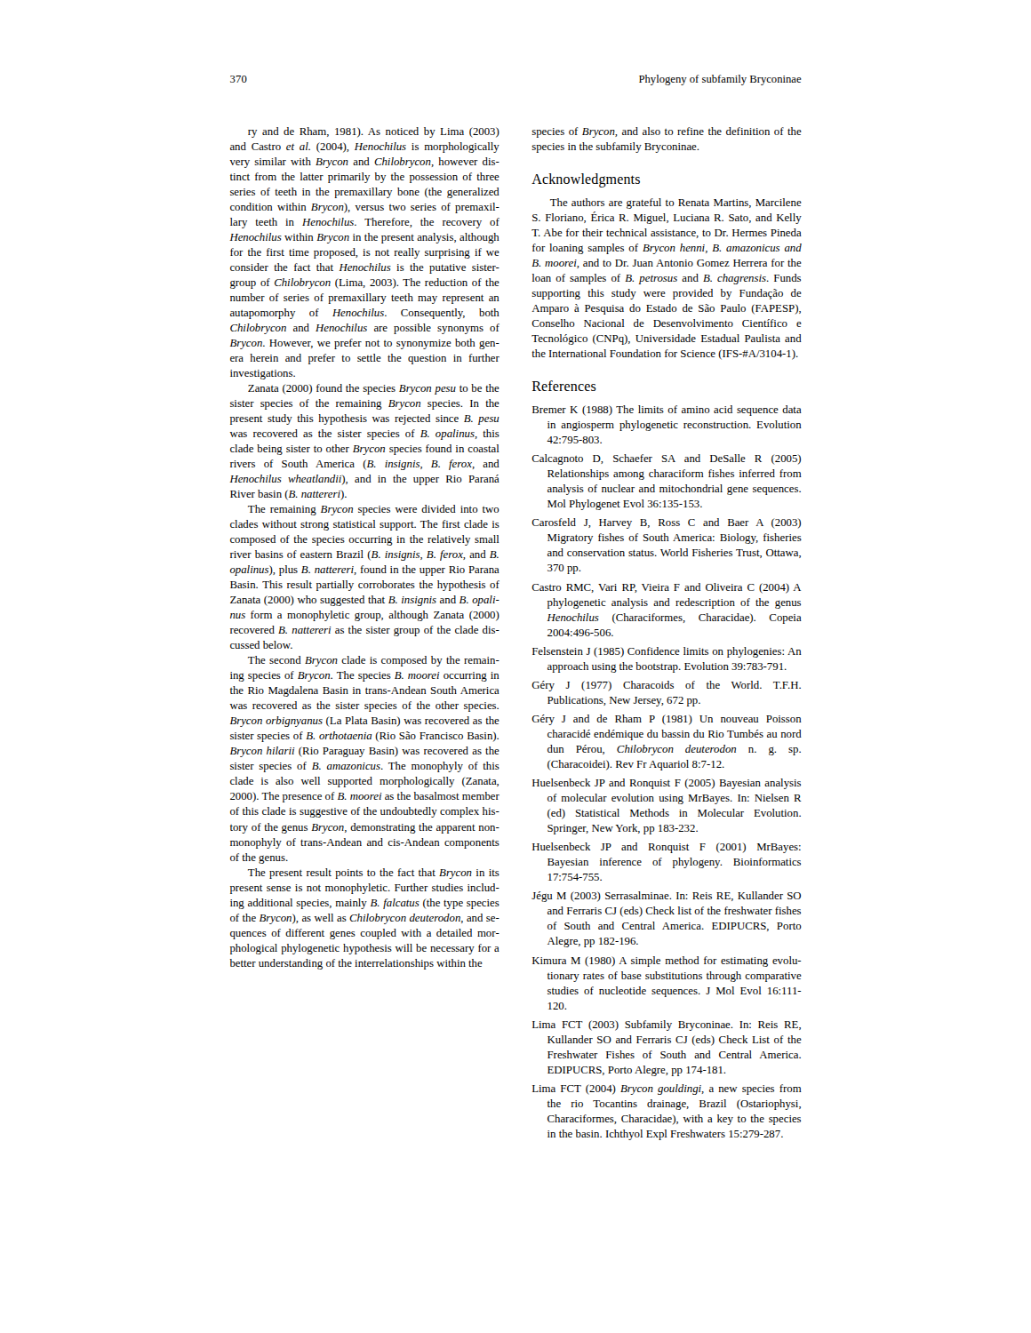370
Phylogeny of subfamily Bryconinae
ry and de Rham, 1981). As noticed by Lima (2003) and Castro et al. (2004), Henochilus is morphologically very similar with Brycon and Chilobrycon, however distinct from the latter primarily by the possession of three series of teeth in the premaxillary bone (the generalized condition within Brycon), versus two series of premaxillary teeth in Henochilus. Therefore, the recovery of Henochilus within Brycon in the present analysis, although for the first time proposed, is not really surprising if we consider the fact that Henochilus is the putative sister-group of Chilobrycon (Lima, 2003). The reduction of the number of series of premaxillary teeth may represent an autapomorphy of Henochilus. Consequently, both Chilobrycon and Henochilus are possible synonyms of Brycon. However, we prefer not to synonymize both genera herein and prefer to settle the question in further investigations.
Zanata (2000) found the species Brycon pesu to be the sister species of the remaining Brycon species. In the present study this hypothesis was rejected since B. pesu was recovered as the sister species of B. opalinus, this clade being sister to other Brycon species found in coastal rivers of South America (B. insignis, B. ferox, and Henochilus wheatlandii), and in the upper Rio Paraná River basin (B. nattereri).
The remaining Brycon species were divided into two clades without strong statistical support. The first clade is composed of the species occurring in the relatively small river basins of eastern Brazil (B. insignis, B. ferox, and B. opalinus), plus B. nattereri, found in the upper Rio Parana Basin. This result partially corroborates the hypothesis of Zanata (2000) who suggested that B. insignis and B. opalinus form a monophyletic group, although Zanata (2000) recovered B. nattereri as the sister group of the clade discussed below.
The second Brycon clade is composed by the remaining species of Brycon. The species B. moorei occurring in the Rio Magdalena Basin in trans-Andean South America was recovered as the sister species of the other species. Brycon orbignyanus (La Plata Basin) was recovered as the sister species of B. orthotaenia (Rio São Francisco Basin). Brycon hilarii (Rio Paraguay Basin) was recovered as the sister species of B. amazonicus. The monophyly of this clade is also well supported morphologically (Zanata, 2000). The presence of B. moorei as the basalmost member of this clade is suggestive of the undoubtedly complex history of the genus Brycon, demonstrating the apparent non-monophyly of trans-Andean and cis-Andean components of the genus.
The present result points to the fact that Brycon in its present sense is not monophyletic. Further studies including additional species, mainly B. falcatus (the type species of the Brycon), as well as Chilobrycon deuterodon, and sequences of different genes coupled with a detailed morphological phylogenetic hypothesis will be necessary for a better understanding of the interrelationships within the
species of Brycon, and also to refine the definition of the species in the subfamily Bryconinae.
Acknowledgments
The authors are grateful to Renata Martins, Marcilene S. Floriano, Érica R. Miguel, Luciana R. Sato, and Kelly T. Abe for their technical assistance, to Dr. Hermes Pineda for loaning samples of Brycon henni, B. amazonicus and B. moorei, and to Dr. Juan Antonio Gomez Herrera for the loan of samples of B. petrosus and B. chagrensis. Funds supporting this study were provided by Fundação de Amparo à Pesquisa do Estado de São Paulo (FAPESP), Conselho Nacional de Desenvolvimento Científico e Tecnológico (CNPq), Universidade Estadual Paulista and the International Foundation for Science (IFS-#A/3104-1).
References
Bremer K (1988) The limits of amino acid sequence data in angiosperm phylogenetic reconstruction. Evolution 42:795-803.
Calcagnoto D, Schaefer SA and DeSalle R (2005) Relationships among characiform fishes inferred from analysis of nuclear and mitochondrial gene sequences. Mol Phylogenet Evol 36:135-153.
Carosfeld J, Harvey B, Ross C and Baer A (2003) Migratory fishes of South America: Biology, fisheries and conservation status. World Fisheries Trust, Ottawa, 370 pp.
Castro RMC, Vari RP, Vieira F and Oliveira C (2004) A phylogenetic analysis and redescription of the genus Henochilus (Characiformes, Characidae). Copeia 2004:496-506.
Felsenstein J (1985) Confidence limits on phylogenies: An approach using the bootstrap. Evolution 39:783-791.
Géry J (1977) Characoids of the World. T.F.H. Publications, New Jersey, 672 pp.
Géry J and de Rham P (1981) Un nouveau Poisson characidé endémique du bassin du Rio Tumbés au nord dun Pérou, Chilobrycon deuterodon n. g. sp. (Characoidei). Rev Fr Aquariol 8:7-12.
Huelsenbeck JP and Ronquist F (2005) Bayesian analysis of molecular evolution using MrBayes. In: Nielsen R (ed) Statistical Methods in Molecular Evolution. Springer, New York, pp 183-232.
Huelsenbeck JP and Ronquist F (2001) MrBayes: Bayesian inference of phylogeny. Bioinformatics 17:754-755.
Jégu M (2003) Serrasalminae. In: Reis RE, Kullander SO and Ferraris CJ (eds) Check list of the freshwater fishes of South and Central America. EDIPUCRS, Porto Alegre, pp 182-196.
Kimura M (1980) A simple method for estimating evolutionary rates of base substitutions through comparative studies of nucleotide sequences. J Mol Evol 16:111-120.
Lima FCT (2003) Subfamily Bryconinae. In: Reis RE, Kullander SO and Ferraris CJ (eds) Check List of the Freshwater Fishes of South and Central America. EDIPUCRS, Porto Alegre, pp 174-181.
Lima FCT (2004) Brycon gouldingi, a new species from the rio Tocantins drainage, Brazil (Ostariophysi, Characiformes, Characidae), with a key to the species in the basin. Ichthyol Expl Freshwaters 15:279-287.